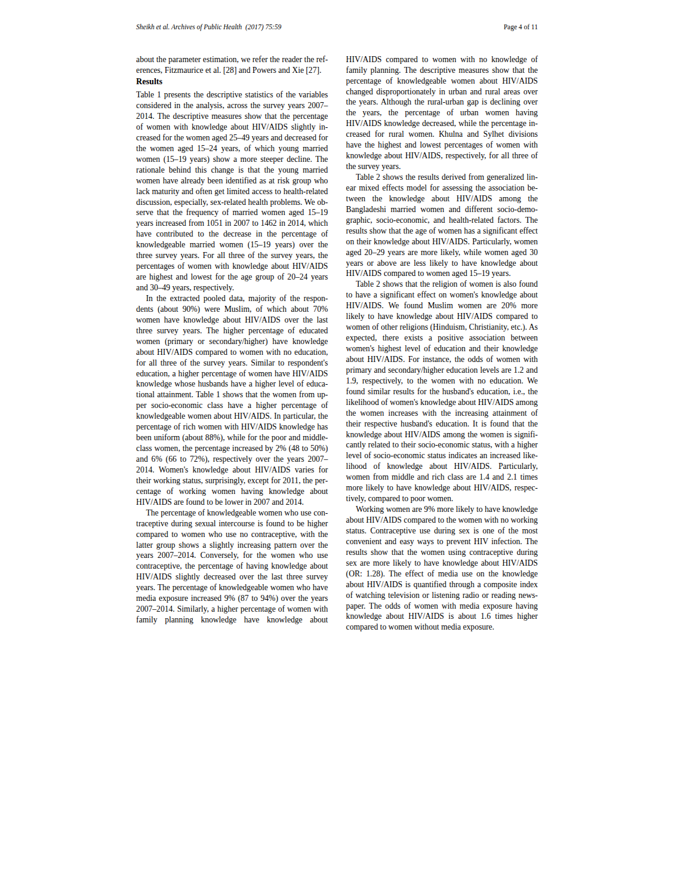Sheikh et al. Archives of Public Health (2017) 75:59
Page 4 of 11
about the parameter estimation, we refer the reader the references, Fitzmaurice et al. [28] and Powers and Xie [27].
Results
Table 1 presents the descriptive statistics of the variables considered in the analysis, across the survey years 2007–2014. The descriptive measures show that the percentage of women with knowledge about HIV/AIDS slightly increased for the women aged 25–49 years and decreased for the women aged 15–24 years, of which young married women (15–19 years) show a more steeper decline. The rationale behind this change is that the young married women have already been identified as at risk group who lack maturity and often get limited access to health-related discussion, especially, sex-related health problems. We observe that the frequency of married women aged 15–19 years increased from 1051 in 2007 to 1462 in 2014, which have contributed to the decrease in the percentage of knowledgeable married women (15–19 years) over the three survey years. For all three of the survey years, the percentages of women with knowledge about HIV/AIDS are highest and lowest for the age group of 20–24 years and 30–49 years, respectively.
In the extracted pooled data, majority of the respondents (about 90%) were Muslim, of which about 70% women have knowledge about HIV/AIDS over the last three survey years. The higher percentage of educated women (primary or secondary/higher) have knowledge about HIV/AIDS compared to women with no education, for all three of the survey years. Similar to respondent's education, a higher percentage of women have HIV/AIDS knowledge whose husbands have a higher level of educational attainment. Table 1 shows that the women from upper socio-economic class have a higher percentage of knowledgeable women about HIV/AIDS. In particular, the percentage of rich women with HIV/AIDS knowledge has been uniform (about 88%), while for the poor and middle-class women, the percentage increased by 2% (48 to 50%) and 6% (66 to 72%), respectively over the years 2007–2014. Women's knowledge about HIV/AIDS varies for their working status, surprisingly, except for 2011, the percentage of working women having knowledge about HIV/AIDS are found to be lower in 2007 and 2014.
The percentage of knowledgeable women who use contraceptive during sexual intercourse is found to be higher compared to women who use no contraceptive, with the latter group shows a slightly increasing pattern over the years 2007–2014. Conversely, for the women who use contraceptive, the percentage of having knowledge about HIV/AIDS slightly decreased over the last three survey years. The percentage of knowledgeable women who have media exposure increased 9% (87 to 94%) over the years 2007–2014. Similarly, a higher percentage of women with family planning knowledge have knowledge about HIV/AIDS compared to women with no knowledge of family planning. The descriptive measures show that the percentage of knowledgeable women about HIV/AIDS changed disproportionately in urban and rural areas over the years. Although the rural-urban gap is declining over the years, the percentage of urban women having HIV/AIDS knowledge decreased, while the percentage increased for rural women. Khulna and Sylhet divisions have the highest and lowest percentages of women with knowledge about HIV/AIDS, respectively, for all three of the survey years.
Table 2 shows the results derived from generalized linear mixed effects model for assessing the association between the knowledge about HIV/AIDS among the Bangladeshi married women and different socio-demographic, socio-economic, and health-related factors. The results show that the age of women has a significant effect on their knowledge about HIV/AIDS. Particularly, women aged 20–29 years are more likely, while women aged 30 years or above are less likely to have knowledge about HIV/AIDS compared to women aged 15–19 years.
Table 2 shows that the religion of women is also found to have a significant effect on women's knowledge about HIV/AIDS. We found Muslim women are 20% more likely to have knowledge about HIV/AIDS compared to women of other religions (Hinduism, Christianity, etc.). As expected, there exists a positive association between women's highest level of education and their knowledge about HIV/AIDS. For instance, the odds of women with primary and secondary/higher education levels are 1.2 and 1.9, respectively, to the women with no education. We found similar results for the husband's education, i.e., the likelihood of women's knowledge about HIV/AIDS among the women increases with the increasing attainment of their respective husband's education. It is found that the knowledge about HIV/AIDS among the women is significantly related to their socio-economic status, with a higher level of socio-economic status indicates an increased likelihood of knowledge about HIV/AIDS. Particularly, women from middle and rich class are 1.4 and 2.1 times more likely to have knowledge about HIV/AIDS, respectively, compared to poor women.
Working women are 9% more likely to have knowledge about HIV/AIDS compared to the women with no working status. Contraceptive use during sex is one of the most convenient and easy ways to prevent HIV infection. The results show that the women using contraceptive during sex are more likely to have knowledge about HIV/AIDS (OR: 1.28). The effect of media use on the knowledge about HIV/AIDS is quantified through a composite index of watching television or listening radio or reading newspaper. The odds of women with media exposure having knowledge about HIV/AIDS is about 1.6 times higher compared to women without media exposure.